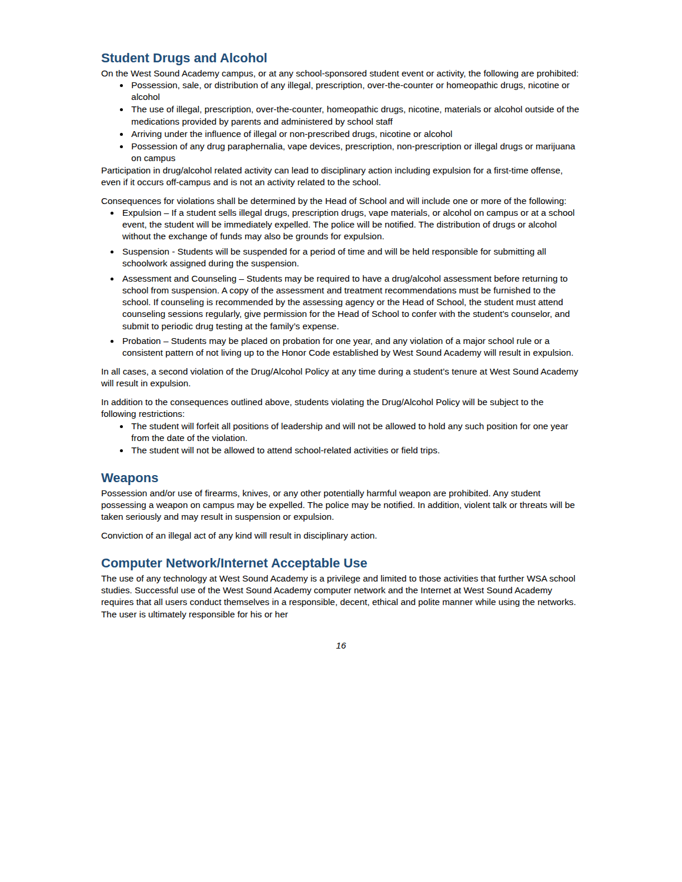Student Drugs and Alcohol
On the West Sound Academy campus, or at any school-sponsored student event or activity, the following are prohibited:
Possession, sale, or distribution of any illegal, prescription, over-the-counter or homeopathic drugs, nicotine or alcohol
The use of illegal, prescription, over-the-counter, homeopathic drugs, nicotine, materials or alcohol outside of the medications provided by parents and administered by school staff
Arriving under the influence of illegal or non-prescribed drugs, nicotine or alcohol
Possession of any drug paraphernalia, vape devices, prescription, non-prescription or illegal drugs or marijuana on campus
Participation in drug/alcohol related activity can lead to disciplinary action including expulsion for a first-time offense, even if it occurs off-campus and is not an activity related to the school.
Consequences for violations shall be determined by the Head of School and will include one or more of the following:
Expulsion – If a student sells illegal drugs, prescription drugs, vape materials, or alcohol on campus or at a school event, the student will be immediately expelled. The police will be notified. The distribution of drugs or alcohol without the exchange of funds may also be grounds for expulsion.
Suspension - Students will be suspended for a period of time and will be held responsible for submitting all schoolwork assigned during the suspension.
Assessment and Counseling – Students may be required to have a drug/alcohol assessment before returning to school from suspension. A copy of the assessment and treatment recommendations must be furnished to the school. If counseling is recommended by the assessing agency or the Head of School, the student must attend counseling sessions regularly, give permission for the Head of School to confer with the student’s counselor, and submit to periodic drug testing at the family’s expense.
Probation – Students may be placed on probation for one year, and any violation of a major school rule or a consistent pattern of not living up to the Honor Code established by West Sound Academy will result in expulsion.
In all cases, a second violation of the Drug/Alcohol Policy at any time during a student’s tenure at West Sound Academy will result in expulsion.
In addition to the consequences outlined above, students violating the Drug/Alcohol Policy will be subject to the following restrictions:
The student will forfeit all positions of leadership and will not be allowed to hold any such position for one year from the date of the violation.
The student will not be allowed to attend school-related activities or field trips.
Weapons
Possession and/or use of firearms, knives, or any other potentially harmful weapon are prohibited. Any student possessing a weapon on campus may be expelled. The police may be notified. In addition, violent talk or threats will be taken seriously and may result in suspension or expulsion.
Conviction of an illegal act of any kind will result in disciplinary action.
Computer Network/Internet Acceptable Use
The use of any technology at West Sound Academy is a privilege and limited to those activities that further WSA school studies. Successful use of the West Sound Academy computer network and the Internet at West Sound Academy requires that all users conduct themselves in a responsible, decent, ethical and polite manner while using the networks. The user is ultimately responsible for his or her
16